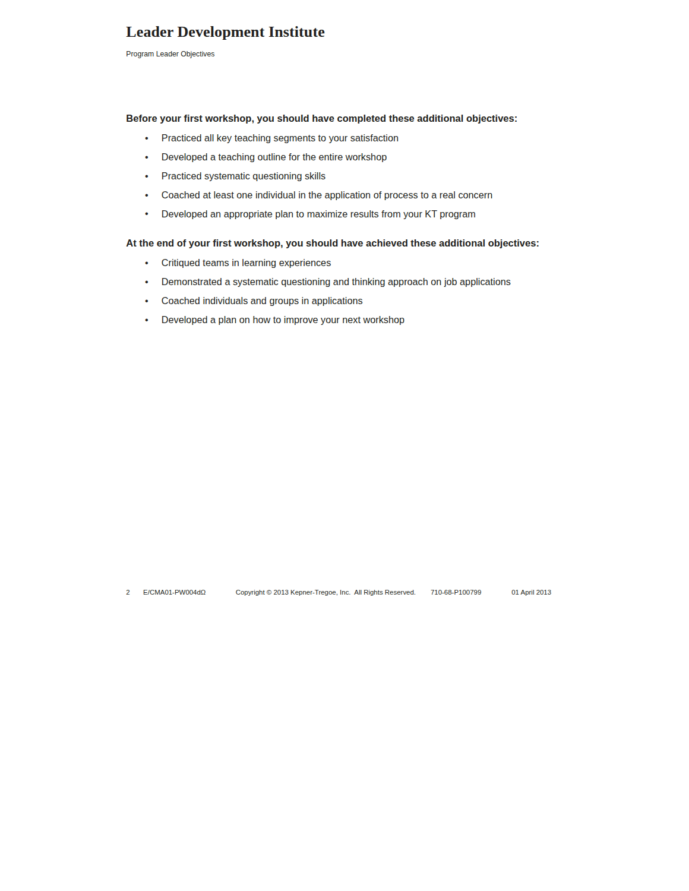Leader Development Institute
Program Leader Objectives
Before your first workshop, you should have completed these additional objectives:
Practiced all key teaching segments to your satisfaction
Developed a teaching outline for the entire workshop
Practiced systematic questioning skills
Coached at least one individual in the application of process to a real concern
Developed an appropriate plan to maximize results from your KT program
At the end of your first workshop, you should have achieved these additional objectives:
Critiqued teams in learning experiences
Demonstrated a systematic questioning and thinking approach on job applications
Coached individuals and groups in applications
Developed a plan on how to improve your next workshop
2 E/CMA01-PW004dΩ Copyright © 2013 Kepner-Tregoe, Inc. All Rights Reserved. 710-68-P10079901 April 2013